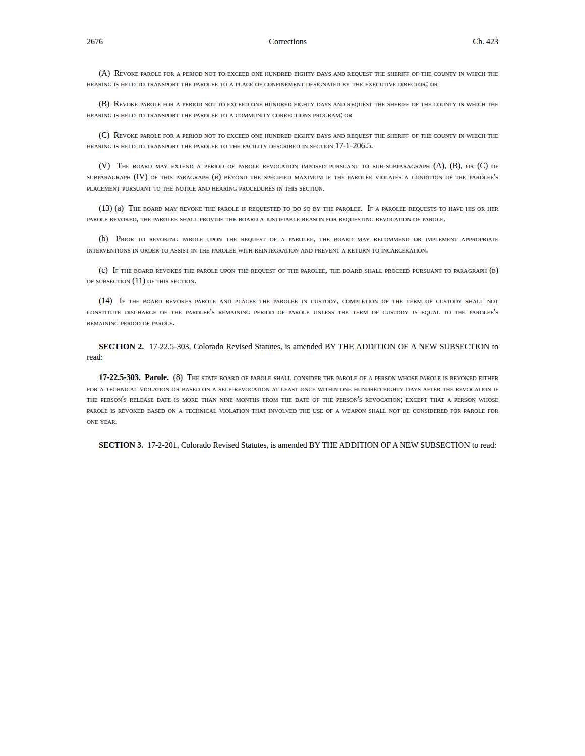2676 Corrections Ch. 423
(A) Revoke parole for a period not to exceed one hundred eighty days and request the sheriff of the county in which the hearing is held to transport the parolee to a place of confinement designated by the executive director; or
(B) Revoke parole for a period not to exceed one hundred eighty days and request the sheriff of the county in which the hearing is held to transport the parolee to a community corrections program; or
(C) Revoke parole for a period not to exceed one hundred eighty days and request the sheriff of the county in which the hearing is held to transport the parolee to the facility described in section 17-1-206.5.
(V) The board may extend a period of parole revocation imposed pursuant to sub-subparagraph (A), (B), or (C) of subparagraph (IV) of this paragraph (b) beyond the specified maximum if the parolee violates a condition of the parolee's placement pursuant to the notice and hearing procedures in this section.
(13) (a) The board may revoke the parole if requested to do so by the parolee. If a parolee requests to have his or her parole revoked, the parolee shall provide the board a justifiable reason for requesting revocation of parole.
(b) Prior to revoking parole upon the request of a parolee, the board may recommend or implement appropriate interventions in order to assist in the parolee with reintegration and prevent a return to incarceration.
(c) If the board revokes the parole upon the request of the parolee, the board shall proceed pursuant to paragraph (b) of subsection (11) of this section.
(14) If the board revokes parole and places the parolee in custody, completion of the term of custody shall not constitute discharge of the parolee's remaining period of parole unless the term of custody is equal to the parolee's remaining period of parole.
SECTION 2. 17-22.5-303, Colorado Revised Statutes, is amended BY THE ADDITION OF A NEW SUBSECTION to read:
17-22.5-303. Parole. (8) The state board of parole shall consider the parole of a person whose parole is revoked either for a technical violation or based on a self-revocation at least once within one hundred eighty days after the revocation if the person's release date is more than nine months from the date of the person's revocation; except that a person whose parole is revoked based on a technical violation that involved the use of a weapon shall not be considered for parole for one year.
SECTION 3. 17-2-201, Colorado Revised Statutes, is amended BY THE ADDITION OF A NEW SUBSECTION to read: